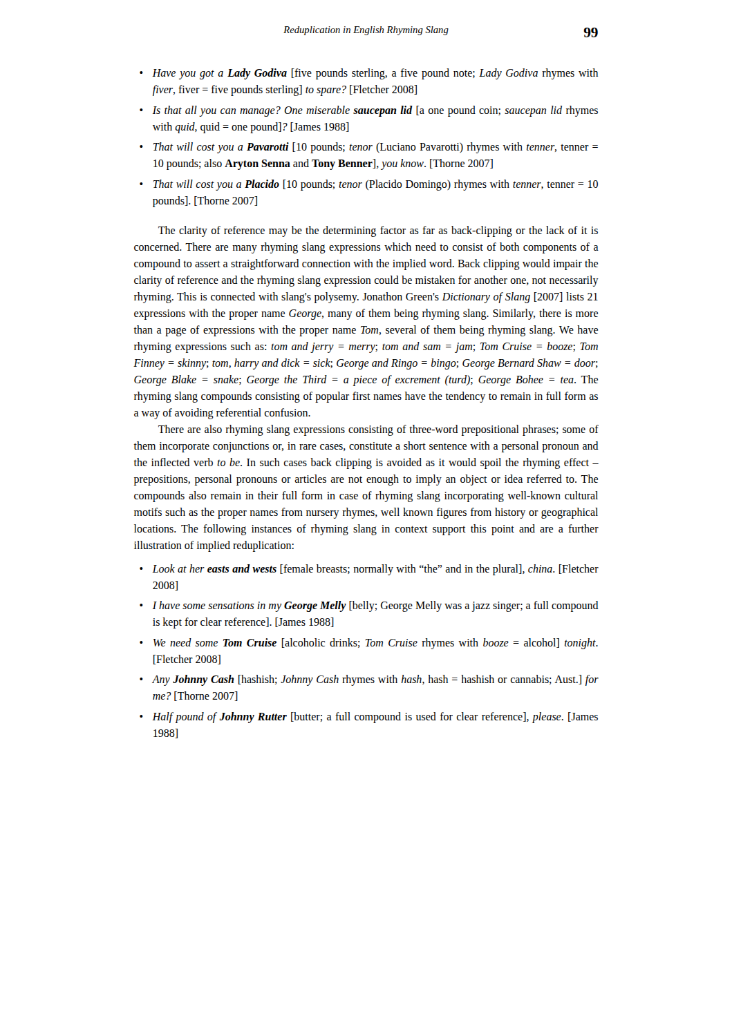Reduplication in English Rhyming Slang 99
Have you got a Lady Godiva [five pounds sterling, a five pound note; Lady Godiva rhymes with fiver, fiver = five pounds sterling] to spare? [Fletcher 2008]
Is that all you can manage? One miserable saucepan lid [a one pound coin; saucepan lid rhymes with quid, quid = one pound]? [James 1988]
That will cost you a Pavarotti [10 pounds; tenor (Luciano Pavarotti) rhymes with tenner, tenner = 10 pounds; also Aryton Senna and Tony Benner], you know. [Thorne 2007]
That will cost you a Placido [10 pounds; tenor (Placido Domingo) rhymes with tenner, tenner = 10 pounds]. [Thorne 2007]
The clarity of reference may be the determining factor as far as back-clipping or the lack of it is concerned. There are many rhyming slang expressions which need to consist of both components of a compound to assert a straightforward connection with the implied word. Back clipping would impair the clarity of reference and the rhyming slang expression could be mistaken for another one, not necessarily rhyming. This is connected with slang's polysemy. Jonathon Green's Dictionary of Slang [2007] lists 21 expressions with the proper name George, many of them being rhyming slang. Similarly, there is more than a page of expressions with the proper name Tom, several of them being rhyming slang. We have rhyming expressions such as: tom and jerry = merry; tom and sam = jam; Tom Cruise = booze; Tom Finney = skinny; tom, harry and dick = sick; George and Ringo = bingo; George Bernard Shaw = door; George Blake = snake; George the Third = a piece of excrement (turd); George Bohee = tea. The rhyming slang compounds consisting of popular first names have the tendency to remain in full form as a way of avoiding referential confusion.
There are also rhyming slang expressions consisting of three-word prepositional phrases; some of them incorporate conjunctions or, in rare cases, constitute a short sentence with a personal pronoun and the inflected verb to be. In such cases back clipping is avoided as it would spoil the rhyming effect – prepositions, personal pronouns or articles are not enough to imply an object or idea referred to. The compounds also remain in their full form in case of rhyming slang incorporating well-known cultural motifs such as the proper names from nursery rhymes, well known figures from history or geographical locations. The following instances of rhyming slang in context support this point and are a further illustration of implied reduplication:
Look at her easts and wests [female breasts; normally with “the” and in the plural], china. [Fletcher 2008]
I have some sensations in my George Melly [belly; George Melly was a jazz singer; a full compound is kept for clear reference]. [James 1988]
We need some Tom Cruise [alcoholic drinks; Tom Cruise rhymes with booze = alcohol] tonight. [Fletcher 2008]
Any Johnny Cash [hashish; Johnny Cash rhymes with hash, hash = hashish or cannabis; Aust.] for me? [Thorne 2007]
Half pound of Johnny Rutter [butter; a full compound is used for clear reference], please. [James 1988]